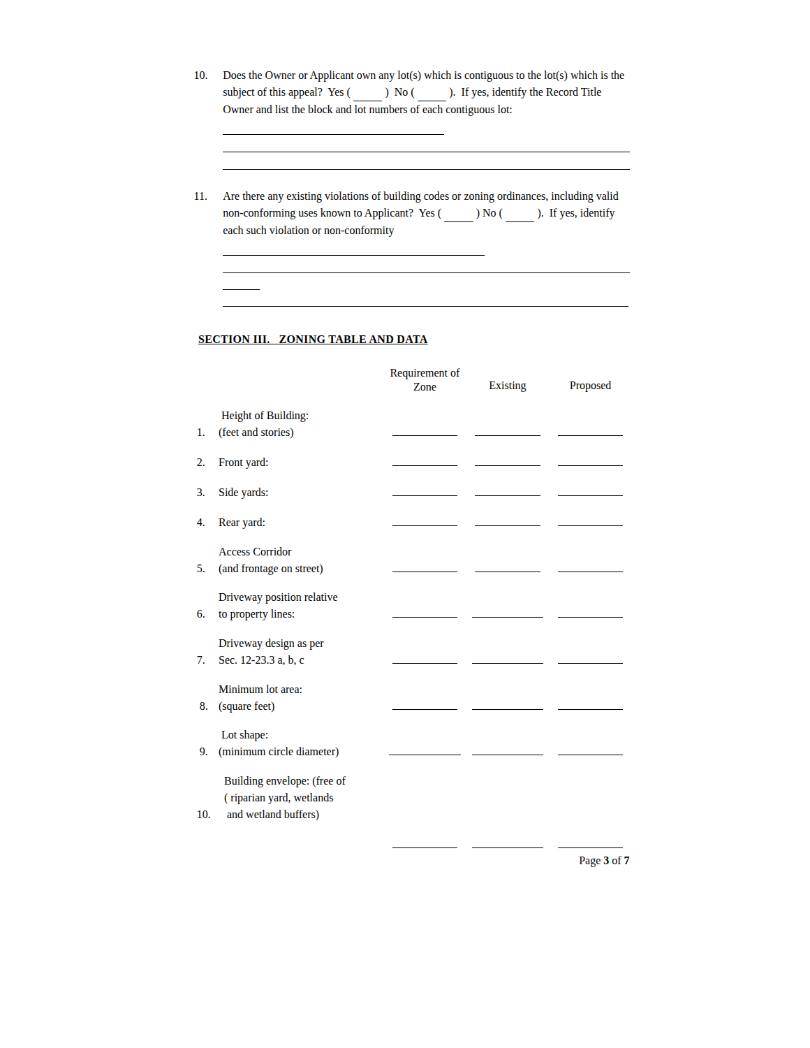10. Does the Owner or Applicant own any lot(s) which is contiguous to the lot(s) which is the subject of this appeal? Yes ( ) No ( ). If yes, identify the Record Title Owner and list the block and lot numbers of each contiguous lot:
11. Are there any existing violations of building codes or zoning ordinances, including valid non-conforming uses known to Applicant? Yes ( ) No ( ). If yes, identify each such violation or non-conformity
SECTION III. ZONING TABLE AND DATA
| | | Requirement of Zone | Existing | Proposed |
| --- | --- | --- | --- | --- |
| 1. | Height of Building: (feet and stories) | | | |
| 2. | Front yard: | | | |
| 3. | Side yards: | | | |
| 4. | Rear yard: | | | |
| 5. | Access Corridor (and frontage on street) | | | |
| 6. | Driveway position relative to property lines: | | | |
| 7. | Driveway design as per Sec. 12-23.3 a, b, c | | | |
| 8. | Minimum lot area: (square feet) | | | |
| 9. | Lot shape: (minimum circle diameter) | | | |
| 10. | Building envelope: (free of ( riparian yard, wetlands and wetland buffers) | | | |
Page 3 of 7